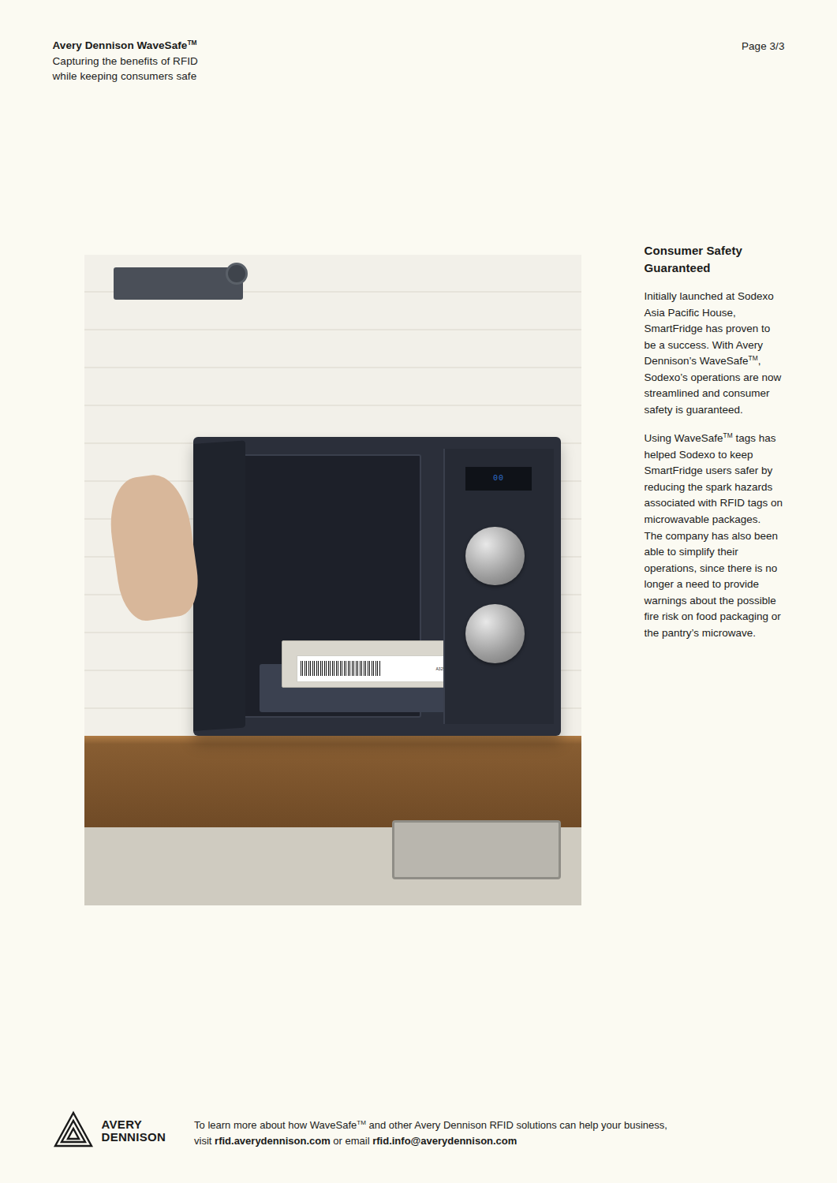Avery Dennison WaveSafeTM Capturing the benefits of RFID
while keeping consumers safe
Page 3/3
A3251x6p
00
Consumer Safety Guaranteed
Initially launched at Sodexo Asia Pacific House, SmartFridge has proven to be a success. With Avery Dennison’s WaveSafeTM, Sodexo’s operations are now streamlined and consumer safety is guaranteed.
Using WaveSafeTM tags has helped Sodexo to keep SmartFridge users safer by reducing the spark hazards associated with RFID tags on microwavable packages.
The company has also been able to simplify their operations, since there is no longer a need to provide warnings about the possible fire risk on food packaging or the pantry’s microwave.
AVERY
DENNISON
To learn more about how WaveSafeTM and other Avery Dennison RFID solutions can help your business, visit rfid.averydennison.com or email rfid.info@averydennison.com